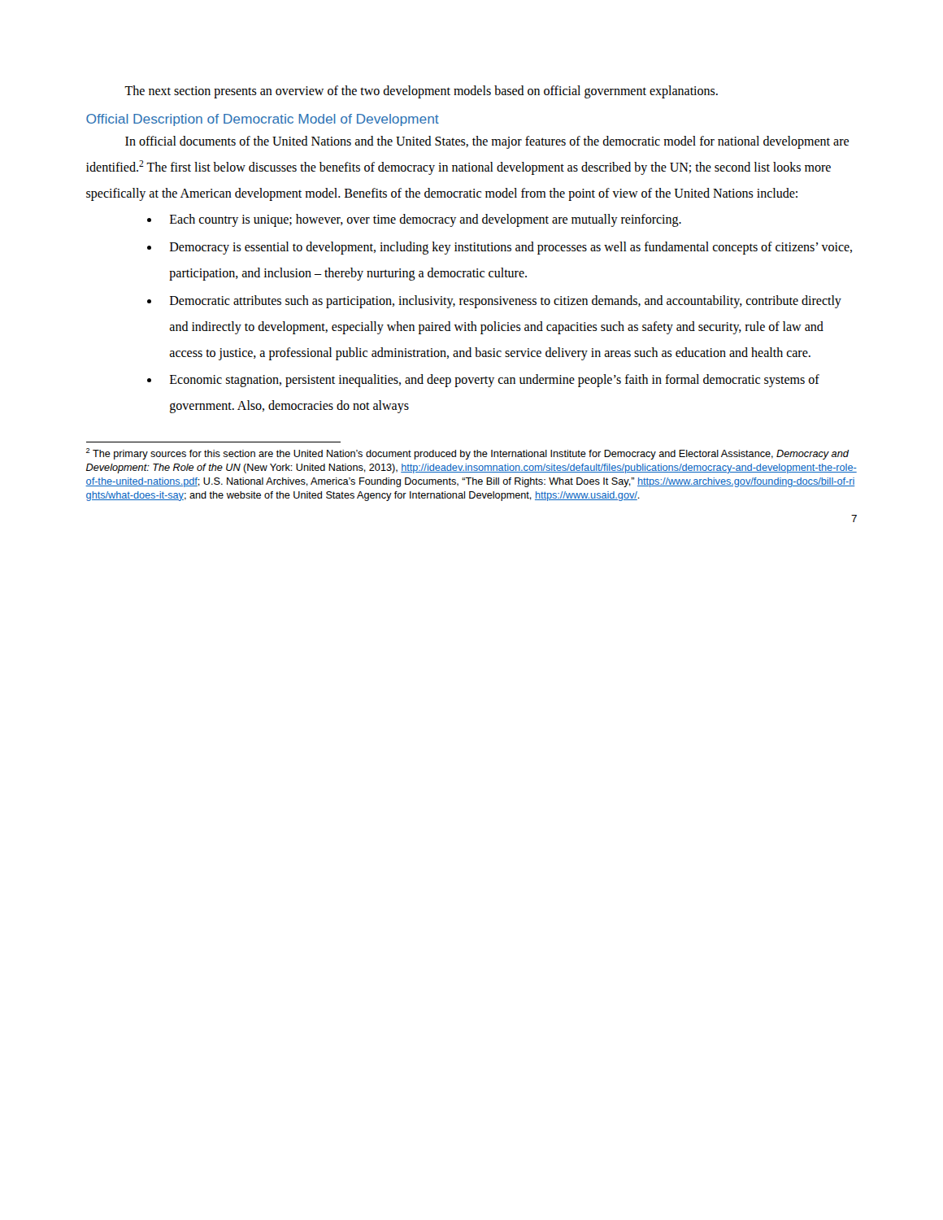The next section presents an overview of the two development models based on official government explanations.
Official Description of Democratic Model of Development
In official documents of the United Nations and the United States, the major features of the democratic model for national development are identified.2 The first list below discusses the benefits of democracy in national development as described by the UN; the second list looks more specifically at the American development model. Benefits of the democratic model from the point of view of the United Nations include:
Each country is unique; however, over time democracy and development are mutually reinforcing.
Democracy is essential to development, including key institutions and processes as well as fundamental concepts of citizens’ voice, participation, and inclusion – thereby nurturing a democratic culture.
Democratic attributes such as participation, inclusivity, responsiveness to citizen demands, and accountability, contribute directly and indirectly to development, especially when paired with policies and capacities such as safety and security, rule of law and access to justice, a professional public administration, and basic service delivery in areas such as education and health care.
Economic stagnation, persistent inequalities, and deep poverty can undermine people’s faith in formal democratic systems of government. Also, democracies do not always
2 The primary sources for this section are the United Nation’s document produced by the International Institute for Democracy and Electoral Assistance, Democracy and Development: The Role of the UN (New York: United Nations, 2013), http://ideadev.insomnation.com/sites/default/files/publications/democracy-and-development-the-role-of-the-united-nations.pdf; U.S. National Archives, America’s Founding Documents, “The Bill of Rights: What Does It Say,” https://www.archives.gov/founding-docs/bill-of-rights/what-does-it-say; and the website of the United States Agency for International Development, https://www.usaid.gov/.
7